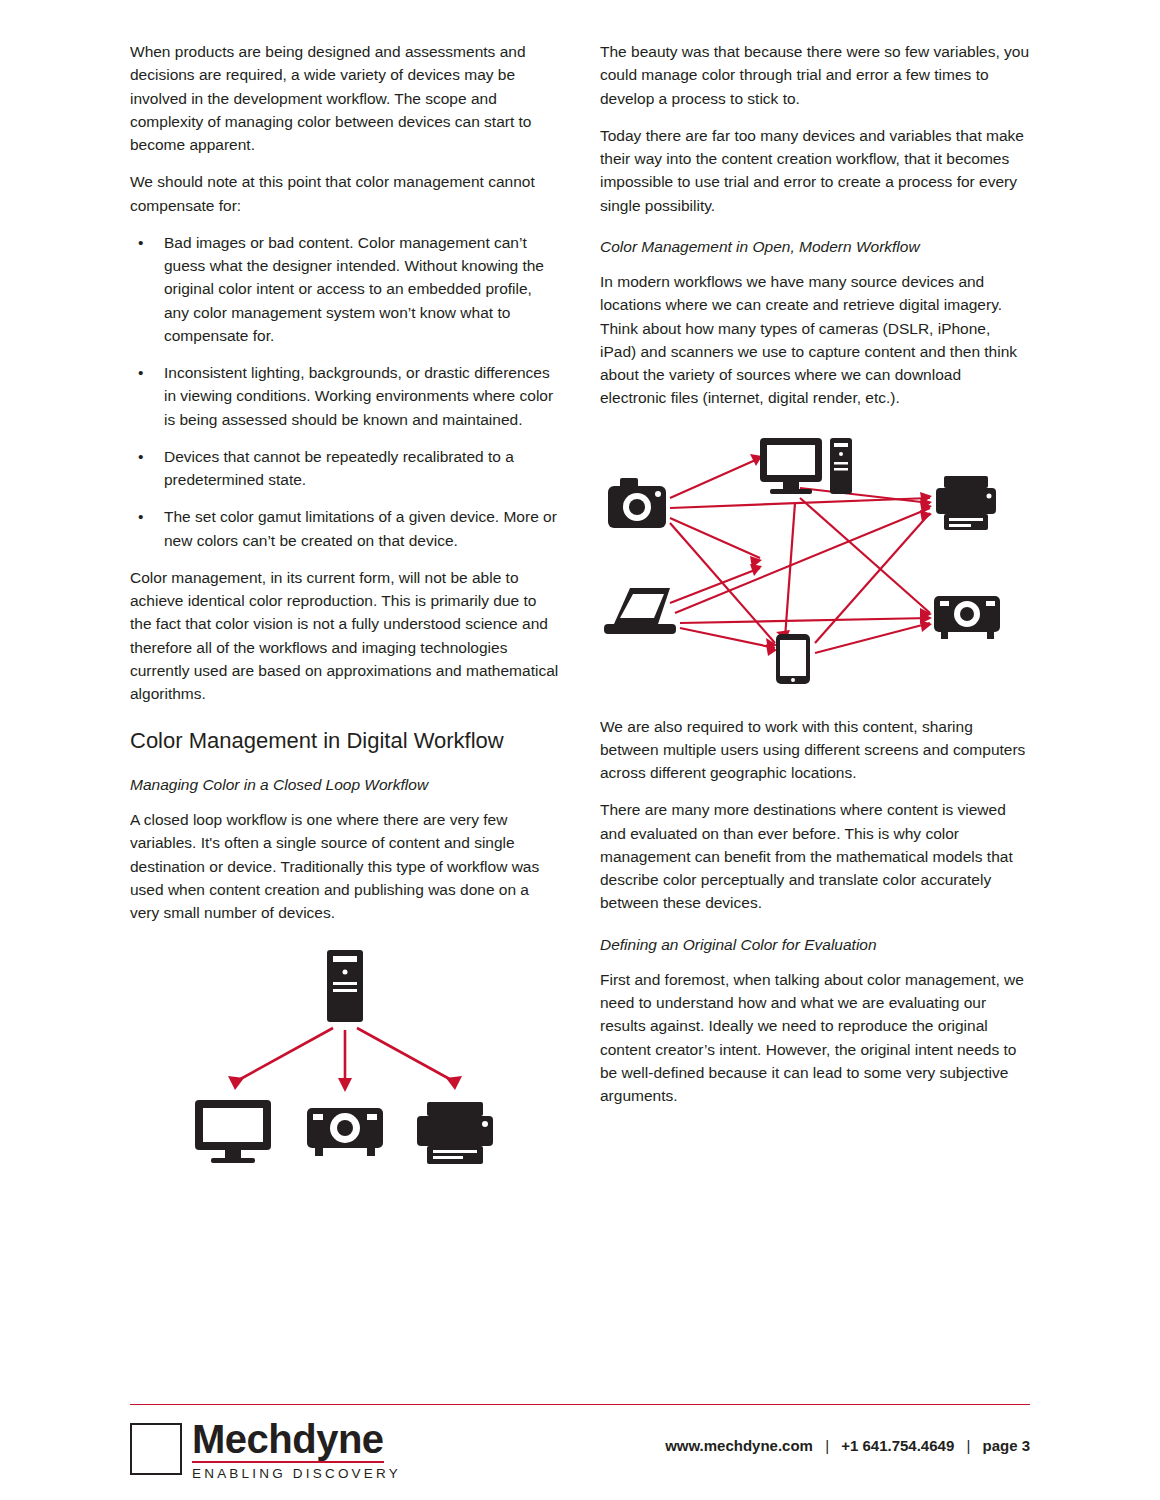When products are being designed and assessments and decisions are required, a wide variety of devices may be involved in the development workflow. The scope and complexity of managing color between devices can start to become apparent.
We should note at this point that color management cannot compensate for:
Bad images or bad content. Color management can’t guess what the designer intended. Without knowing the original color intent or access to an embedded profile, any color management system won’t know what to compensate for.
Inconsistent lighting, backgrounds, or drastic differences in viewing conditions. Working environments where color is being assessed should be known and maintained.
Devices that cannot be repeatedly recalibrated to a predetermined state.
The set color gamut limitations of a given device. More or new colors can’t be created on that device.
Color management, in its current form, will not be able to achieve identical color reproduction. This is primarily due to the fact that color vision is not a fully understood science and therefore all of the workflows and imaging technologies currently used are based on approximations and mathematical algorithms.
Color Management in Digital Workflow
Managing Color in a Closed Loop Workflow
A closed loop workflow is one where there are very few variables. It's often a single source of content and single destination or device. Traditionally this type of workflow was used when content creation and publishing was done on a very small number of devices.
The beauty was that because there were so few variables, you could manage color through trial and error a few times to develop a process to stick to.
Today there are far too many devices and variables that make their way into the content creation workflow, that it becomes impossible to use trial and error to create a process for every single possibility.
Color Management in Open, Modern Workflow
In modern workflows we have many source devices and locations where we can create and retrieve digital imagery. Think about how many types of cameras (DSLR, iPhone, iPad) and scanners we use to capture content and then think about the variety of sources where we can download electronic files (internet, digital render, etc.).
We are also required to work with this content, sharing between multiple users using different screens and computers across different geographic locations.
There are many more destinations where content is viewed and evaluated on than ever before. This is why color management can benefit from the mathematical models that describe color perceptually and translate color accurately between these devices.
Defining an Original Color for Evaluation
First and foremost, when talking about color management, we need to understand how and what we are evaluating our results against. Ideally we need to reproduce the original content creator’s intent. However, the original intent needs to be well-defined because it can lead to some very subjective arguments.
Mechdyne
ENABLING DISCOVERY
www.mechdyne.com | +1 641.754.4649 | page 3